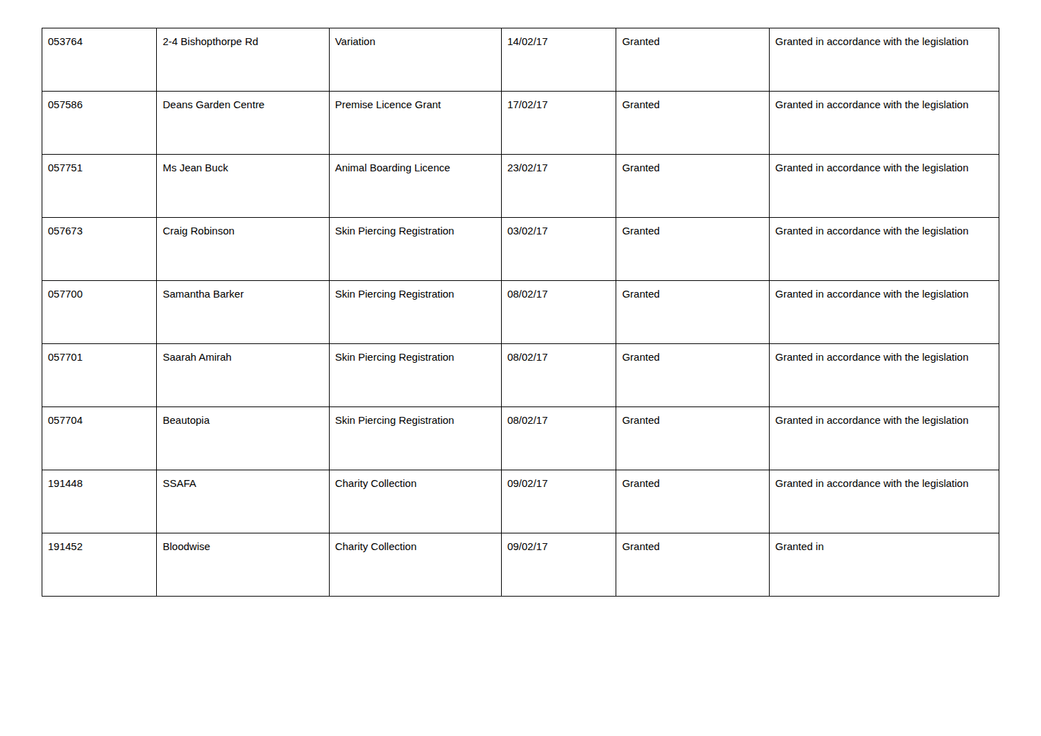| 053764 | 2-4 Bishopthorpe Rd | Variation | 14/02/17 | Granted | Granted in accordance with the legislation |
| 057586 | Deans Garden Centre | Premise Licence Grant | 17/02/17 | Granted | Granted in accordance with the legislation |
| 057751 | Ms Jean Buck | Animal Boarding Licence | 23/02/17 | Granted | Granted in accordance with the legislation |
| 057673 | Craig Robinson | Skin Piercing Registration | 03/02/17 | Granted | Granted in accordance with the legislation |
| 057700 | Samantha Barker | Skin Piercing Registration | 08/02/17 | Granted | Granted in accordance with the legislation |
| 057701 | Saarah Amirah | Skin Piercing Registration | 08/02/17 | Granted | Granted in accordance with the legislation |
| 057704 | Beautopia | Skin Piercing Registration | 08/02/17 | Granted | Granted in accordance with the legislation |
| 191448 | SSAFA | Charity Collection | 09/02/17 | Granted | Granted in accordance with the legislation |
| 191452 | Bloodwise | Charity Collection | 09/02/17 | Granted | Granted in |